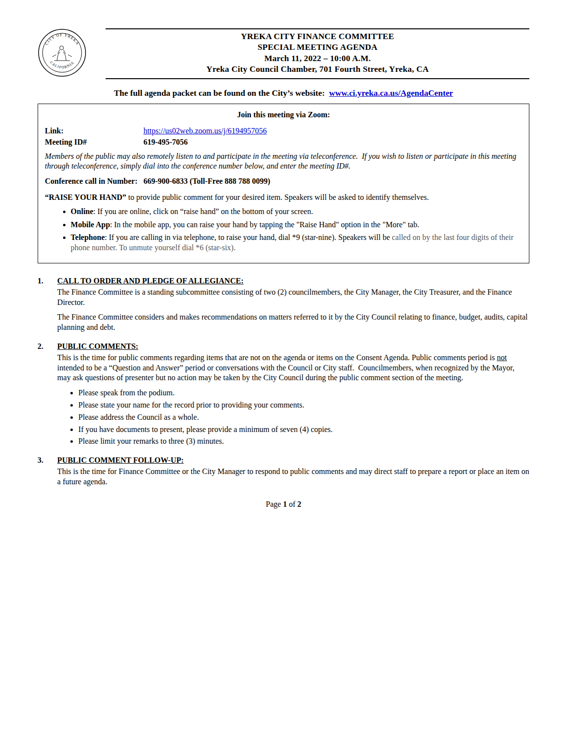CITY OF YREKA CALIFORNIA
YREKA CITY FINANCE COMMITTEE
SPECIAL MEETING AGENDA
March 11, 2022 – 10:00 A.M.
Yreka City Council Chamber, 701 Fourth Street, Yreka, CA
The full agenda packet can be found on the City’s website: www.ci.yreka.ca.us/AgendaCenter
Join this meeting via Zoom:
Link: https://us02web.zoom.us/j/6194957056
Meeting ID# 619-495-7056
Members of the public may also remotely listen to and participate in the meeting via teleconference. If you wish to listen or participate in this meeting through teleconference, simply dial into the conference number below, and enter the meeting ID#.
Conference call in Number: 669-900-6833 (Toll-Free 888 788 0099)
“RAISE YOUR HAND” to provide public comment for your desired item. Speakers will be asked to identify themselves.
Online: If you are online, click on “raise hand” on the bottom of your screen.
Mobile App: In the mobile app, you can raise your hand by tapping the "Raise Hand" option in the "More" tab.
Telephone: If you are calling in via telephone, to raise your hand, dial *9 (star-nine). Speakers will be called on by the last four digits of their phone number. To unmute yourself dial *6 (star-six).
Call to Order and Pledge of Allegiance:
The Finance Committee is a standing subcommittee consisting of two (2) councilmembers, the City Manager, the City Treasurer, and the Finance Director.
The Finance Committee considers and makes recommendations on matters referred to it by the City Council relating to finance, budget, audits, capital planning and debt.
Public Comments:
This is the time for public comments regarding items that are not on the agenda or items on the Consent Agenda. Public comments period is not intended to be a “Question and Answer” period or conversations with the Council or City staff. Councilmembers, when recognized by the Mayor, may ask questions of presenter but no action may be taken by the City Council during the public comment section of the meeting.
Please speak from the podium.
Please state your name for the record prior to providing your comments.
Please address the Council as a whole.
If you have documents to present, please provide a minimum of seven (4) copies.
Please limit your remarks to three (3) minutes.
Public Comment Follow-Up:
This is the time for Finance Committee or the City Manager to respond to public comments and may direct staff to prepare a report or place an item on a future agenda.
Page 1 of 2